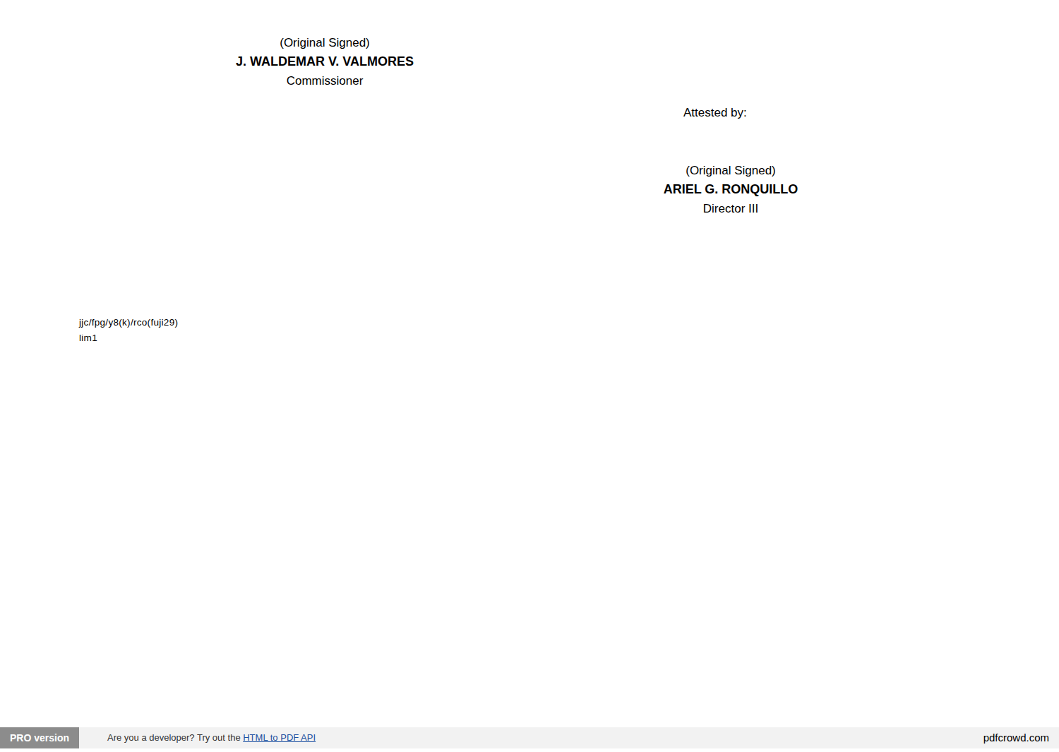(Original Signed)
J. WALDEMAR V. VALMORES
Commissioner
Attested by:
(Original Signed)
ARIEL G. RONQUILLO
Director III
jjc/fpg/y8(k)/rco(fuji29)
lim1
PRO version
Are you a developer? Try out the HTML to PDF API
pdfcrowd.com